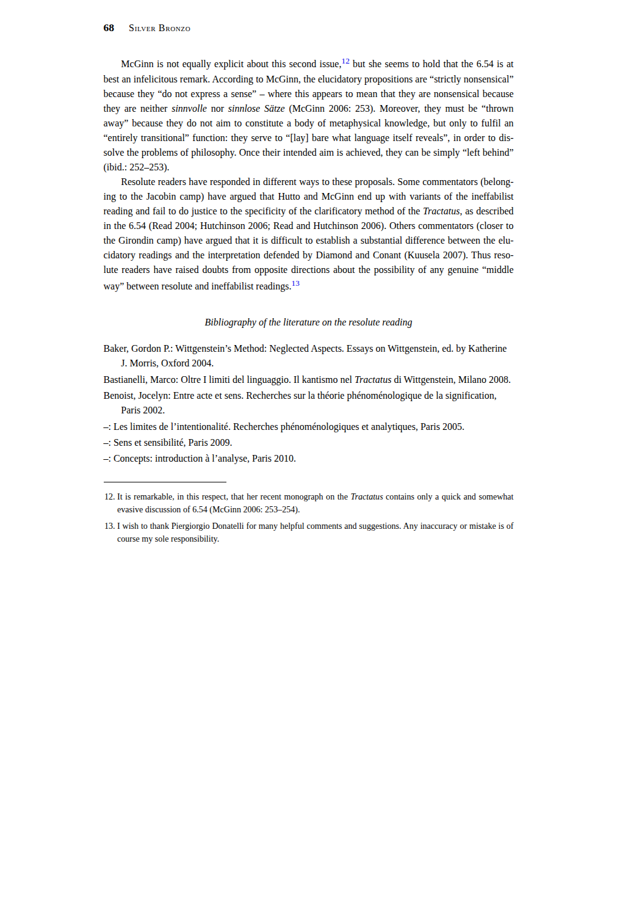68 Silver Bronzo
McGinn is not equally explicit about this second issue,12 but she seems to hold that the 6.54 is at best an infelicitous remark. According to McGinn, the elucidatory propositions are “strictly nonsensical” because they “do not express a sense” – where this appears to mean that they are nonsensical because they are neither sinnvolle nor sinnlose Sätze (McGinn 2006: 253). Moreover, they must be “thrown away” because they do not aim to constitute a body of metaphysical knowledge, but only to fulfil an “entirely transitional” function: they serve to “[lay] bare what language itself reveals”, in order to dissolve the problems of philosophy. Once their intended aim is achieved, they can be simply “left behind” (ibid.: 252–253).
Resolute readers have responded in different ways to these proposals. Some commentators (belonging to the Jacobin camp) have argued that Hutto and McGinn end up with variants of the ineffabilist reading and fail to do justice to the specificity of the clarificatory method of the Tractatus, as described in the 6.54 (Read 2004; Hutchinson 2006; Read and Hutchinson 2006). Others commentators (closer to the Girondin camp) have argued that it is difficult to establish a substantial difference between the elucidatory readings and the interpretation defended by Diamond and Conant (Kuusela 2007). Thus resolute readers have raised doubts from opposite directions about the possibility of any genuine “middle way” between resolute and ineffabilist readings.13
Bibliography of the literature on the resolute reading
Baker, Gordon P.: Wittgenstein’s Method: Neglected Aspects. Essays on Wittgenstein, ed. by Katherine J. Morris, Oxford 2004.
Bastianelli, Marco: Oltre I limiti del linguaggio. Il kantismo nel Tractatus di Wittgenstein, Milano 2008.
Benoist, Jocelyn: Entre acte et sens. Recherches sur la théorie phénoménologique de la signification, Paris 2002.
–: Les limites de l’intentionalité. Recherches phénoménologiques et analytiques, Paris 2005.
–: Sens et sensibilité, Paris 2009.
–: Concepts: introduction à l’analyse, Paris 2010.
It is remarkable, in this respect, that her recent monograph on the Tractatus contains only a quick and somewhat evasive discussion of 6.54 (McGinn 2006: 253–254).
I wish to thank Piergiorgio Donatelli for many helpful comments and suggestions. Any inaccuracy or mistake is of course my sole responsibility.